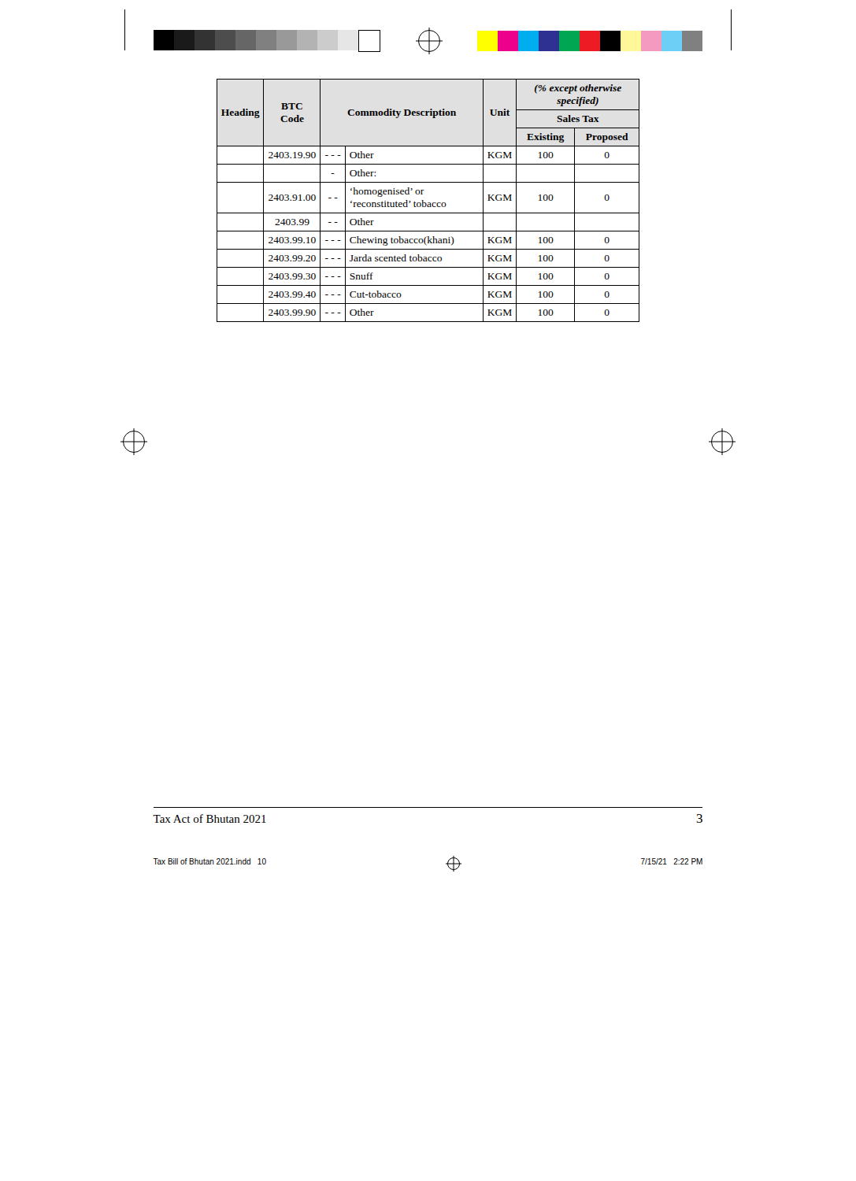| Heading | BTC Code | Commodity Description | Unit | (% except otherwise specified) |
| --- | --- | --- | --- | --- |
| Sales Tax |
| Existing | Proposed |
| | 2403.19.90 | - - - | Other | KGM | 100 | 0 |
| | | - | Other: | | | |
| | 2403.91.00 | - - | ‘homogenised’ or ‘reconstituted’ tobacco | KGM | 100 | 0 |
| | 2403.99 | - - | Other | | | |
| | 2403.99.10 | - - - | Chewing tobacco(khani) | KGM | 100 | 0 |
| | 2403.99.20 | - - - | Jarda scented tobacco | KGM | 100 | 0 |
| | 2403.99.30 | - - - | Snuff | KGM | 100 | 0 |
| | 2403.99.40 | - - - | Cut-tobacco | KGM | 100 | 0 |
| | 2403.99.90 | - - - | Other | KGM | 100 | 0 |
Tax Act of Bhutan 2021 3
Tax Bill of Bhutan 2021.indd 10 7/15/21 2:22 PM